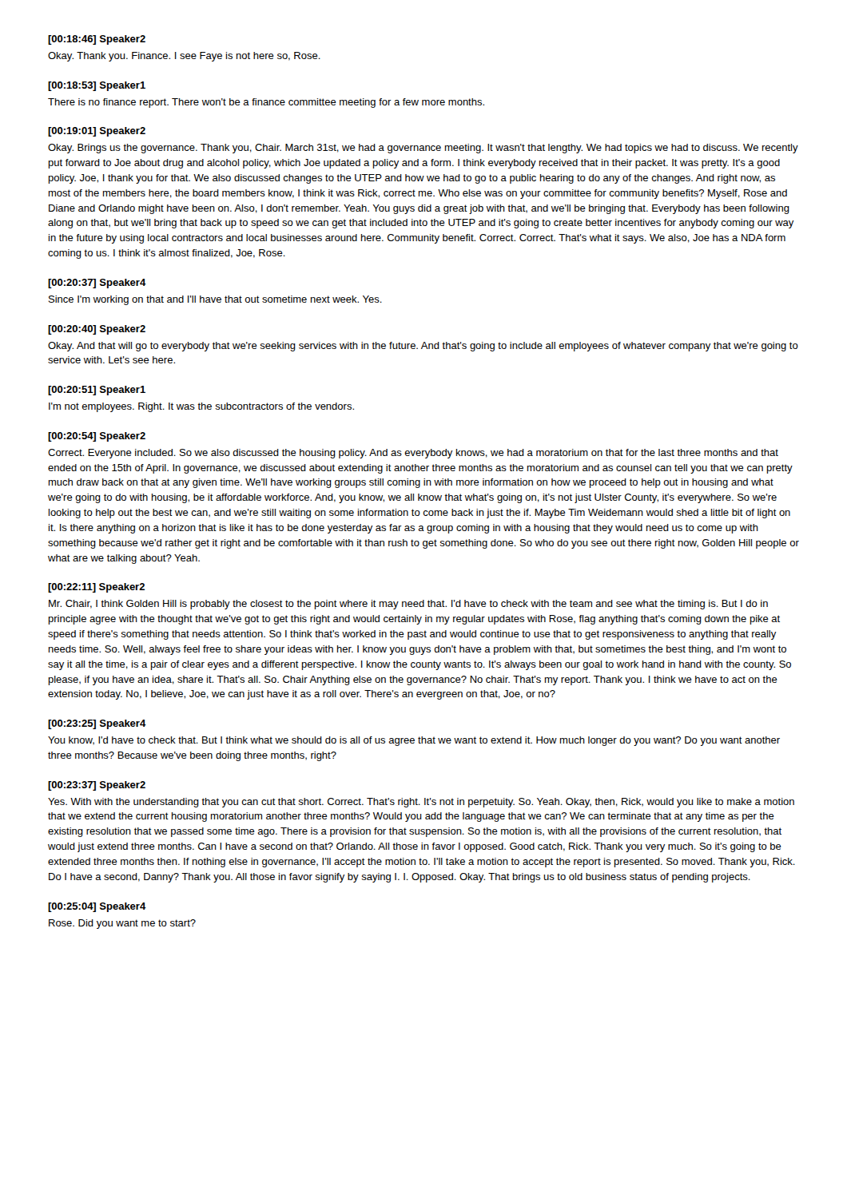[00:18:46] Speaker2
Okay. Thank you. Finance. I see Faye is not here so, Rose.
[00:18:53] Speaker1
There is no finance report. There won't be a finance committee meeting for a few more months.
[00:19:01] Speaker2
Okay. Brings us the governance. Thank you, Chair. March 31st, we had a governance meeting. It wasn't that lengthy. We had topics we had to discuss. We recently put forward to Joe about drug and alcohol policy, which Joe updated a policy and a form. I think everybody received that in their packet. It was pretty. It's a good policy. Joe, I thank you for that. We also discussed changes to the UTEP and how we had to go to a public hearing to do any of the changes. And right now, as most of the members here, the board members know, I think it was Rick, correct me. Who else was on your committee for community benefits? Myself, Rose and Diane and Orlando might have been on. Also, I don't remember. Yeah. You guys did a great job with that, and we'll be bringing that. Everybody has been following along on that, but we'll bring that back up to speed so we can get that included into the UTEP and it's going to create better incentives for anybody coming our way in the future by using local contractors and local businesses around here. Community benefit. Correct. Correct. That's what it says. We also, Joe has a NDA form coming to us. I think it's almost finalized, Joe, Rose.
[00:20:37] Speaker4
Since I'm working on that and I'll have that out sometime next week. Yes.
[00:20:40] Speaker2
Okay. And that will go to everybody that we're seeking services with in the future. And that's going to include all employees of whatever company that we're going to service with. Let's see here.
[00:20:51] Speaker1
I'm not employees. Right. It was the subcontractors of the vendors.
[00:20:54] Speaker2
Correct. Everyone included. So we also discussed the housing policy. And as everybody knows, we had a moratorium on that for the last three months and that ended on the 15th of April. In governance, we discussed about extending it another three months as the moratorium and as counsel can tell you that we can pretty much draw back on that at any given time. We'll have working groups still coming in with more information on how we proceed to help out in housing and what we're going to do with housing, be it affordable workforce. And, you know, we all know that what's going on, it's not just Ulster County, it's everywhere. So we're looking to help out the best we can, and we're still waiting on some information to come back in just the if. Maybe Tim Weidemann would shed a little bit of light on it. Is there anything on a horizon that is like it has to be done yesterday as far as a group coming in with a housing that they would need us to come up with something because we'd rather get it right and be comfortable with it than rush to get something done. So who do you see out there right now, Golden Hill people or what are we talking about? Yeah.
[00:22:11] Speaker2
Mr. Chair, I think Golden Hill is probably the closest to the point where it may need that. I'd have to check with the team and see what the timing is. But I do in principle agree with the thought that we've got to get this right and would certainly in my regular updates with Rose, flag anything that's coming down the pike at speed if there's something that needs attention. So I think that's worked in the past and would continue to use that to get responsiveness to anything that really needs time. So. Well, always feel free to share your ideas with her. I know you guys don't have a problem with that, but sometimes the best thing, and I'm wont to say it all the time, is a pair of clear eyes and a different perspective. I know the county wants to. It's always been our goal to work hand in hand with the county. So please, if you have an idea, share it. That's all. So. Chair Anything else on the governance? No chair. That's my report. Thank you. I think we have to act on the extension today. No, I believe, Joe, we can just have it as a roll over. There's an evergreen on that, Joe, or no?
[00:23:25] Speaker4
You know, I'd have to check that. But I think what we should do is all of us agree that we want to extend it. How much longer do you want? Do you want another three months? Because we've been doing three months, right?
[00:23:37] Speaker2
Yes. With with the understanding that you can cut that short. Correct. That's right. It's not in perpetuity. So. Yeah. Okay, then, Rick, would you like to make a motion that we extend the current housing moratorium another three months? Would you add the language that we can? We can terminate that at any time as per the existing resolution that we passed some time ago. There is a provision for that suspension. So the motion is, with all the provisions of the current resolution, that would just extend three months. Can I have a second on that? Orlando. All those in favor I opposed. Good catch, Rick. Thank you very much. So it's going to be extended three months then. If nothing else in governance, I'll accept the motion to. I'll take a motion to accept the report is presented. So moved. Thank you, Rick. Do I have a second, Danny? Thank you. All those in favor signify by saying I. I. Opposed. Okay. That brings us to old business status of pending projects.
[00:25:04] Speaker4
Rose. Did you want me to start?